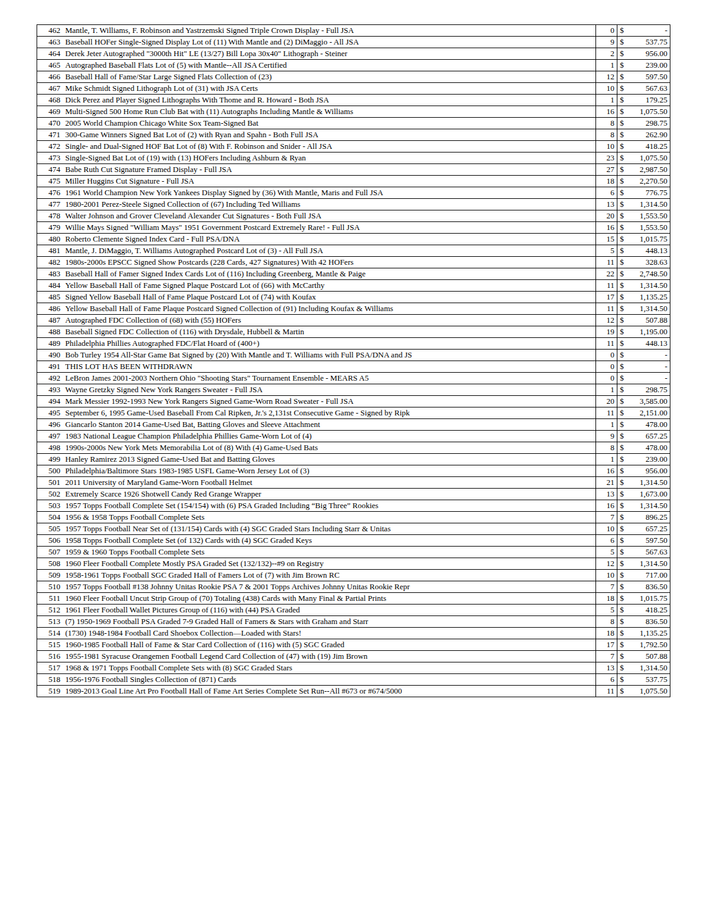| 462 | Mantle, T. Williams, F. Robinson and Yastrzemski Signed Triple Crown Display - Full JSA | 0 | $ | - |
| 463 | Baseball HOFer Single-Signed Display Lot of (11) With Mantle and (2) DiMaggio - All JSA | 9 | $ | 537.75 |
| 464 | Derek Jeter Autographed "3000th Hit" LE (13/27) Bill Lopa 30x40" Lithograph - Steiner | 2 | $ | 956.00 |
| 465 | Autographed Baseball Flats Lot of (5) with Mantle--All JSA Certified | 1 | $ | 239.00 |
| 466 | Baseball Hall of Fame/Star Large Signed Flats Collection of (23) | 12 | $ | 597.50 |
| 467 | Mike Schmidt Signed Lithograph Lot of (31) with JSA Certs | 10 | $ | 567.63 |
| 468 | Dick Perez and Player Signed Lithographs With Thome and R. Howard - Both JSA | 1 | $ | 179.25 |
| 469 | Multi-Signed 500 Home Run Club Bat with (11) Autographs Including Mantle & Williams | 16 | $ | 1,075.50 |
| 470 | 2005 World Champion Chicago White Sox Team-Signed Bat | 8 | $ | 298.75 |
| 471 | 300-Game Winners Signed Bat Lot of (2) with Ryan and Spahn - Both Full JSA | 8 | $ | 262.90 |
| 472 | Single- and Dual-Signed HOF Bat Lot of (8) With F. Robinson and Snider - All JSA | 10 | $ | 418.25 |
| 473 | Single-Signed Bat Lot of (19) with (13) HOFers Including Ashburn & Ryan | 23 | $ | 1,075.50 |
| 474 | Babe Ruth Cut Signature Framed Display - Full JSA | 27 | $ | 2,987.50 |
| 475 | Miller Huggins Cut Signature - Full JSA | 18 | $ | 2,270.50 |
| 476 | 1961 World Champion New York Yankees Display Signed by (36) With Mantle, Maris and Full JSA | 6 | $ | 776.75 |
| 477 | 1980-2001 Perez-Steele Signed Collection of (67) Including Ted Williams | 13 | $ | 1,314.50 |
| 478 | Walter Johnson and Grover Cleveland Alexander Cut Signatures - Both Full JSA | 20 | $ | 1,553.50 |
| 479 | Willie Mays Signed "William Mays" 1951 Government Postcard Extremely Rare! - Full JSA | 16 | $ | 1,553.50 |
| 480 | Roberto Clemente Signed Index Card - Full PSA/DNA | 15 | $ | 1,015.75 |
| 481 | Mantle, J. DiMaggio, T. Williams Autographed Postcard Lot of (3) - All Full JSA | 5 | $ | 448.13 |
| 482 | 1980s-2000s EPSCC Signed Show Postcards (228 Cards, 427 Signatures) With 42 HOFers | 11 | $ | 328.63 |
| 483 | Baseball Hall of Famer Signed Index Cards Lot of (116) Including Greenberg, Mantle & Paige | 22 | $ | 2,748.50 |
| 484 | Yellow Baseball Hall of Fame Signed Plaque Postcard Lot of (66) with McCarthy | 11 | $ | 1,314.50 |
| 485 | Signed Yellow Baseball Hall of Fame Plaque Postcard Lot of (74) with Koufax | 17 | $ | 1,135.25 |
| 486 | Yellow Baseball Hall of Fame Plaque Postcard Signed Collection of (91) Including Koufax & Williams | 11 | $ | 1,314.50 |
| 487 | Autographed FDC Collection of (68) with (55) HOFers | 12 | $ | 507.88 |
| 488 | Baseball Signed FDC Collection of (116) with Drysdale, Hubbell & Martin | 19 | $ | 1,195.00 |
| 489 | Philadelphia Phillies Autographed FDC/Flat Hoard of (400+) | 11 | $ | 448.13 |
| 490 | Bob Turley 1954 All-Star Game Bat Signed by (20) With Mantle and T. Williams with Full PSA/DNA and JS | 0 | $ | - |
| 491 | THIS LOT HAS BEEN WITHDRAWN | 0 | $ | - |
| 492 | LeBron James 2001-2003 Northern Ohio "Shooting Stars" Tournament Ensemble - MEARS A5 | 0 | $ | - |
| 493 | Wayne Gretzky Signed New York Rangers Sweater - Full JSA | 1 | $ | 298.75 |
| 494 | Mark Messier 1992-1993 New York Rangers Signed Game-Worn Road Sweater - Full JSA | 20 | $ | 3,585.00 |
| 495 | September 6, 1995 Game-Used Baseball From Cal Ripken, Jr.'s 2,131st Consecutive Game - Signed by Ripk | 11 | $ | 2,151.00 |
| 496 | Giancarlo Stanton 2014 Game-Used Bat, Batting Gloves and Sleeve Attachment | 1 | $ | 478.00 |
| 497 | 1983 National League Champion Philadelphia Phillies Game-Worn Lot of (4) | 9 | $ | 657.25 |
| 498 | 1990s-2000s New York Mets Memorabilia Lot of (8) With (4) Game-Used Bats | 8 | $ | 478.00 |
| 499 | Hanley Ramirez 2013 Signed Game-Used Bat and Batting Gloves | 1 | $ | 239.00 |
| 500 | Philadelphia/Baltimore Stars 1983-1985 USFL Game-Worn Jersey Lot of (3) | 16 | $ | 956.00 |
| 501 | 2011 University of Maryland Game-Worn Football Helmet | 21 | $ | 1,314.50 |
| 502 | Extremely Scarce 1926 Shotwell Candy Red Grange Wrapper | 13 | $ | 1,673.00 |
| 503 | 1957 Topps Football Complete Set (154/154) with (6) PSA Graded Including “Big Three” Rookies | 16 | $ | 1,314.50 |
| 504 | 1956 & 1958 Topps Football Complete Sets | 7 | $ | 896.25 |
| 505 | 1957 Topps Football Near Set of (131/154) Cards with (4) SGC Graded Stars Including Starr & Unitas | 10 | $ | 657.25 |
| 506 | 1958 Topps Football Complete Set (of 132) Cards with (4) SGC Graded Keys | 6 | $ | 597.50 |
| 507 | 1959 & 1960 Topps Football Complete Sets | 5 | $ | 567.63 |
| 508 | 1960 Fleer Football Complete Mostly PSA Graded Set (132/132)--#9 on Registry | 12 | $ | 1,314.50 |
| 509 | 1958-1961 Topps Football SGC Graded Hall of Famers Lot of (7) with Jim Brown RC | 10 | $ | 717.00 |
| 510 | 1957 Topps Football #138 Johnny Unitas Rookie PSA 7 & 2001 Topps Archives Johnny Unitas Rookie Repr | 7 | $ | 836.50 |
| 511 | 1960 Fleer Football Uncut Strip Group of (70) Totaling (438) Cards with Many Final & Partial Prints | 18 | $ | 1,015.75 |
| 512 | 1961 Fleer Football Wallet Pictures Group of (116) with (44) PSA Graded | 5 | $ | 418.25 |
| 513 | (7) 1950-1969 Football PSA Graded 7-9 Graded Hall of Famers & Stars with Graham and Starr | 8 | $ | 836.50 |
| 514 | (1730) 1948-1984 Football Card Shoebox Collection—Loaded with Stars! | 18 | $ | 1,135.25 |
| 515 | 1960-1985 Football Hall of Fame & Star Card Collection of (116) with (5) SGC Graded | 17 | $ | 1,792.50 |
| 516 | 1955-1981 Syracuse Orangemen Football Legend Card Collection of (47) with (19) Jim Brown | 7 | $ | 507.88 |
| 517 | 1968 & 1971 Topps Football Complete Sets with (8) SGC Graded Stars | 13 | $ | 1,314.50 |
| 518 | 1956-1976 Football Singles Collection of (871) Cards | 6 | $ | 537.75 |
| 519 | 1989-2013 Goal Line Art Pro Football Hall of Fame Art Series Complete Set Run--All #673 or #674/5000 | 11 | $ | 1,075.50 |